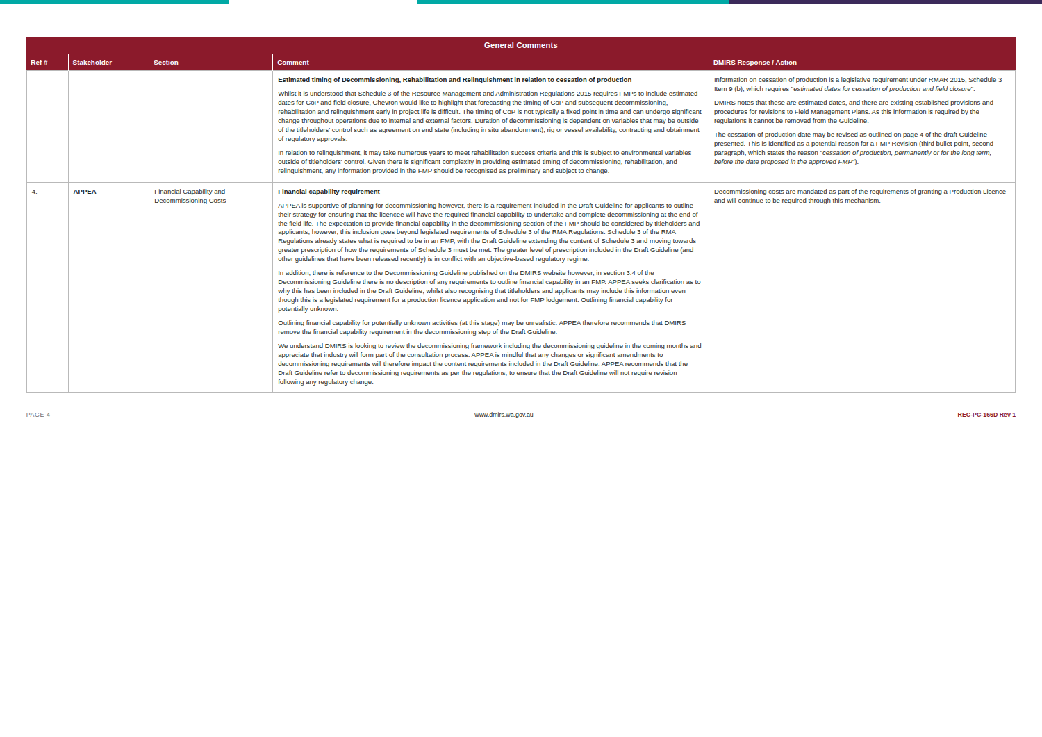General Comments
| Ref # | Stakeholder | Section | Comment | DMIRS Response / Action |
| --- | --- | --- | --- | --- |
| | | | Estimated timing of Decommissioning, Rehabilitation and Relinquishment in relation to cessation of production Whilst it is understood that Schedule 3 of the Resource Management and Administration Regulations 2015 requires FMPs to include estimated dates for CoP and field closure, Chevron would like to highlight that forecasting the timing of CoP and subsequent decommissioning, rehabilitation and relinquishment early in project life is difficult. The timing of CoP is not typically a fixed point in time and can undergo significant change throughout operations due to internal and external factors. Duration of decommissioning is dependent on variables that may be outside of the titleholders' control such as agreement on end state (including in situ abandonment), rig or vessel availability, contracting and obtainment of regulatory approvals. In relation to relinquishment, it may take numerous years to meet rehabilitation success criteria and this is subject to environmental variables outside of titleholders' control. Given there is significant complexity in providing estimated timing of decommissioning, rehabilitation, and relinquishment, any information provided in the FMP should be recognised as preliminary and subject to change. | Information on cessation of production is a legislative requirement under RMAR 2015, Schedule 3 Item 9 (b), which requires " estimated dates for cessation of production and field closure ". DMIRS notes that these are estimated dates, and there are existing established provisions and procedures for revisions to Field Management Plans. As this information is required by the regulations it cannot be removed from the Guideline. The cessation of production date may be revised as outlined on page 4 of the draft Guideline presented. This is identified as a potential reason for a FMP Revision (third bullet point, second paragraph, which states the reason " cessation of production, permanently or for the long term, before the date proposed in the approved FMP "). |
| 4. | APPEA | Financial Capability and Decommissioning Costs | Financial capability requirement APPEA is supportive of planning for decommissioning however, there is a requirement included in the Draft Guideline for applicants to outline their strategy for ensuring that the licencee will have the required financial capability to undertake and complete decommissioning at the end of the field life. The expectation to provide financial capability in the decommissioning section of the FMP should be considered by titleholders and applicants, however, this inclusion goes beyond legislated requirements of Schedule 3 of the RMA Regulations. Schedule 3 of the RMA Regulations already states what is required to be in an FMP, with the Draft Guideline extending the content of Schedule 3 and moving towards greater prescription of how the requirements of Schedule 3 must be met. The greater level of prescription included in the Draft Guideline (and other guidelines that have been released recently) is in conflict with an objective-based regulatory regime. In addition, there is reference to the Decommissioning Guideline published on the DMIRS website however, in section 3.4 of the Decommissioning Guideline there is no description of any requirements to outline financial capability in an FMP. APPEA seeks clarification as to why this has been included in the Draft Guideline, whilst also recognising that titleholders and applicants may include this information even though this is a legislated requirement for a production licence application and not for FMP lodgement. Outlining financial capability for potentially unknown. Outlining financial capability for potentially unknown activities (at this stage) may be unrealistic. APPEA therefore recommends that DMIRS remove the financial capability requirement in the decommissioning step of the Draft Guideline. We understand DMIRS is looking to review the decommissioning framework including the decommissioning guideline in the coming months and appreciate that industry will form part of the consultation process. APPEA is mindful that any changes or significant amendments to decommissioning requirements will therefore impact the content requirements included in the Draft Guideline. APPEA recommends that the Draft Guideline refer to decommissioning requirements as per the regulations, to ensure that the Draft Guideline will not require revision following any regulatory change. | Decommissioning costs are mandated as part of the requirements of granting a Production Licence and will continue to be required through this mechanism. |
PAGE 4
www.dmirs.wa.gov.au
REC-PC-166D Rev 1